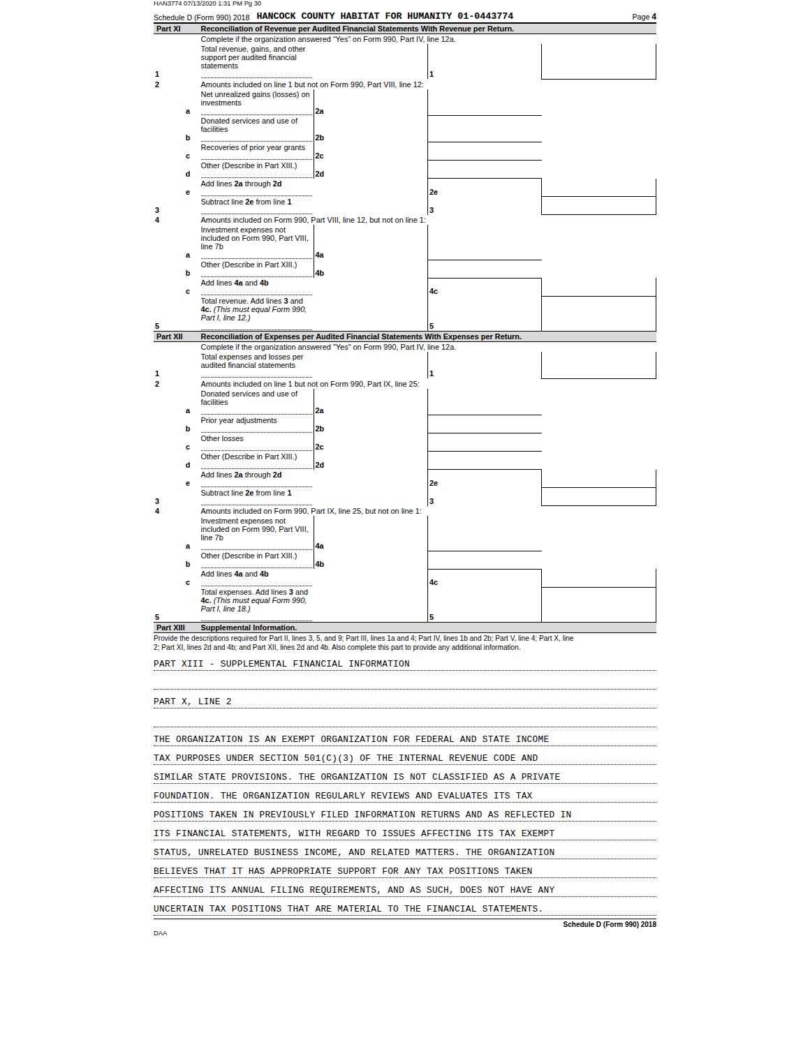HAN3774 07/13/2020 1:31 PM Pg 30
Schedule D (Form 990) 2018
HANCOCK COUNTY HABITAT FOR HUMANITY 01-0443774
Page 4
| Part XI | Reconciliation of Revenue per Audited Financial Statements With Revenue per Return. |
| | Complete if the organization answered “Yes” on Form 990, Part IV, line 12a. |
| 1 | | Total revenue, gains, and other support per audited financial statements | | 1 | |
| 2 | | Amounts included on line 1 but not on Form 990, Part VIII, line 12: |
| | a | Net unrealized gains (losses) on investments | 2a | | |
| | b | Donated services and use of facilities | 2b | | |
| | c | Recoveries of prior year grants | 2c | | |
| | d | Other (Describe in Part XIII.) | 2d | | |
| | e | Add lines 2a through 2d | | 2e | |
| 3 | | Subtract line 2e from line 1 | | 3 | |
| 4 | | Amounts included on Form 990, Part VIII, line 12, but not on line 1: |
| | a | Investment expenses not included on Form 990, Part VIII, line 7b | 4a | | |
| | b | Other (Describe in Part XIII.) | 4b | | |
| | c | Add lines 4a and 4b | | 4c | |
| 5 | | Total revenue. Add lines 3 and 4c. (This must equal Form 990, Part I, line 12.) | | 5 | |
| Part XII | Reconciliation of Expenses per Audited Financial Statements With Expenses per Return. |
| | Complete if the organization answered "Yes" on Form 990, Part IV, line 12a. |
| 1 | | Total expenses and losses per audited financial statements | | 1 | |
| 2 | | Amounts included on line 1 but not on Form 990, Part IX, line 25: |
| | a | Donated services and use of facilities | 2a | | |
| | b | Prior year adjustments | 2b | | |
| | c | Other losses | 2c | | |
| | d | Other (Describe in Part XIII.) | 2d | | |
| | e | Add lines 2a through 2d | | 2e | |
| 3 | | Subtract line 2e from line 1 | | 3 | |
| 4 | | Amounts included on Form 990, Part IX, line 25, but not on line 1: |
| | a | Investment expenses not included on Form 990, Part VIII, line 7b | 4a | | |
| | b | Other (Describe in Part XIII.) | 4b | | |
| | c | Add lines 4a and 4b | | 4c | |
| 5 | | Total expenses. Add lines 3 and 4c. (This must equal Form 990, Part I, line 18.) | | 5 | |
| Part XIII | Supplemental Information. |
Provide the descriptions required for Part II, lines 3, 5, and 9; Part III, lines 1a and 4; Part IV, lines 1b and 2b; Part V, line 4; Part X, line
2; Part XI, lines 2d and 4b; and Part XII, lines 2d and 4b. Also complete this part to provide any additional information.
PART XIII - SUPPLEMENTAL FINANCIAL INFORMATION
PART X, LINE 2
THE ORGANIZATION IS AN EXEMPT ORGANIZATION FOR FEDERAL AND STATE INCOME
TAX PURPOSES UNDER SECTION 501(C)(3) OF THE INTERNAL REVENUE CODE AND
SIMILAR STATE PROVISIONS. THE ORGANIZATION IS NOT CLASSIFIED AS A PRIVATE
FOUNDATION. THE ORGANIZATION REGULARLY REVIEWS AND EVALUATES ITS TAX
POSITIONS TAKEN IN PREVIOUSLY FILED INFORMATION RETURNS AND AS REFLECTED IN
ITS FINANCIAL STATEMENTS, WITH REGARD TO ISSUES AFFECTING ITS TAX EXEMPT
STATUS, UNRELATED BUSINESS INCOME, AND RELATED MATTERS. THE ORGANIZATION
BELIEVES THAT IT HAS APPROPRIATE SUPPORT FOR ANY TAX POSITIONS TAKEN
AFFECTING ITS ANNUAL FILING REQUIREMENTS, AND AS SUCH, DOES NOT HAVE ANY
UNCERTAIN TAX POSITIONS THAT ARE MATERIAL TO THE FINANCIAL STATEMENTS.
Schedule D (Form 990) 2018
DAA